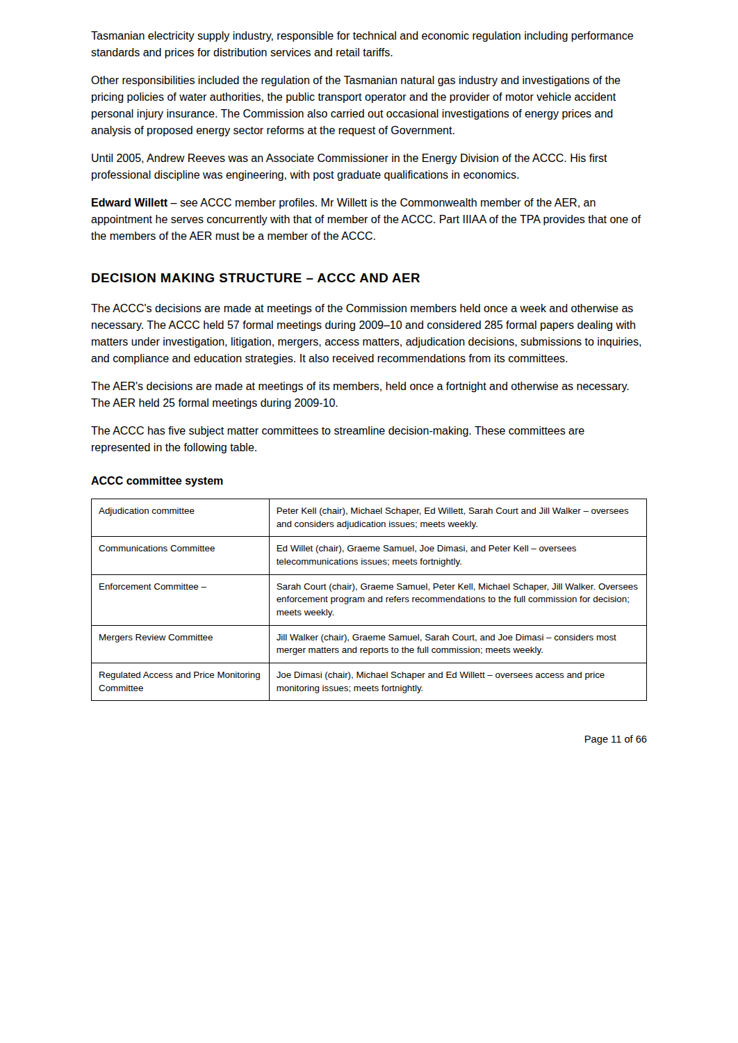Tasmanian electricity supply industry, responsible for technical and economic regulation including performance standards and prices for distribution services and retail tariffs.
Other responsibilities included the regulation of the Tasmanian natural gas industry and investigations of the pricing policies of water authorities, the public transport operator and the provider of motor vehicle accident personal injury insurance. The Commission also carried out occasional investigations of energy prices and analysis of proposed energy sector reforms at the request of Government.
Until 2005, Andrew Reeves was an Associate Commissioner in the Energy Division of the ACCC. His first professional discipline was engineering, with post graduate qualifications in economics.
Edward Willett – see ACCC member profiles. Mr Willett is the Commonwealth member of the AER, an appointment he serves concurrently with that of member of the ACCC. Part IIIAA of the TPA provides that one of the members of the AER must be a member of the ACCC.
DECISION MAKING STRUCTURE – ACCC AND AER
The ACCC's decisions are made at meetings of the Commission members held once a week and otherwise as necessary. The ACCC held 57 formal meetings during 2009–10 and considered 285 formal papers dealing with matters under investigation, litigation, mergers, access matters, adjudication decisions, submissions to inquiries, and compliance and education strategies. It also received recommendations from its committees.
The AER's decisions are made at meetings of its members, held once a fortnight and otherwise as necessary. The AER held 25 formal meetings during 2009-10.
The ACCC has five subject matter committees to streamline decision-making. These committees are represented in the following table.
ACCC committee system
| Adjudication committee | Peter Kell (chair), Michael Schaper, Ed Willett, Sarah Court and Jill Walker – oversees and considers adjudication issues; meets weekly. |
| Communications Committee | Ed Willet (chair), Graeme Samuel, Joe Dimasi, and Peter Kell – oversees telecommunications issues; meets fortnightly. |
| Enforcement Committee – | Sarah Court (chair), Graeme Samuel, Peter Kell, Michael Schaper, Jill Walker. Oversees enforcement program and refers recommendations to the full commission for decision; meets weekly. |
| Mergers Review Committee | Jill Walker (chair), Graeme Samuel, Sarah Court, and Joe Dimasi – considers most merger matters and reports to the full commission; meets weekly. |
| Regulated Access and Price Monitoring Committee | Joe Dimasi (chair), Michael Schaper and Ed Willett – oversees access and price monitoring issues; meets fortnightly. |
Page 11 of 66